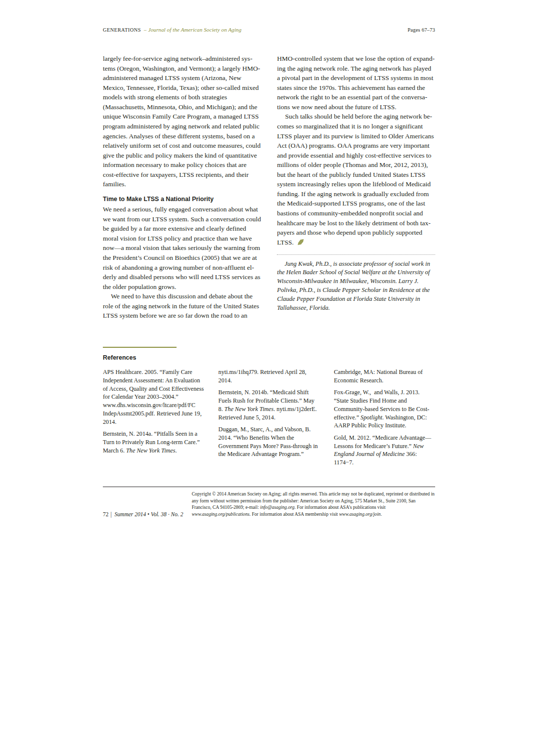GENERATIONS – Journal of the American Society on Aging
Pages 67–73
largely fee-for-service aging network–administered systems (Oregon, Washington, and Vermont); a largely HMO-administered managed LTSS system (Arizona, New Mexico, Tennessee, Florida, Texas); other so-called mixed models with strong elements of both strategies (Massachusetts, Minnesota, Ohio, and Michigan); and the unique Wisconsin Family Care Program, a managed LTSS program administered by aging network and related public agencies. Analyses of these different systems, based on a relatively uniform set of cost and outcome measures, could give the public and policy makers the kind of quantitative information necessary to make policy choices that are cost-effective for taxpayers, LTSS recipients, and their families.
Time to Make LTSS a National Priority
We need a serious, fully engaged conversation about what we want from our LTSS system. Such a conversation could be guided by a far more extensive and clearly defined moral vision for LTSS policy and practice than we have now—a moral vision that takes seriously the warning from the President’s Council on Bioethics (2005) that we are at risk of abandoning a growing number of non-affluent elderly and disabled persons who will need LTSS services as the older population grows.
We need to have this discussion and debate about the role of the aging network in the future of the United States LTSS system before we are so far down the road to an HMO-controlled system that we lose the option of expanding the aging network role. The aging network has played a pivotal part in the development of LTSS systems in most states since the 1970s. This achievement has earned the network the right to be an essential part of the conversations we now need about the future of LTSS.
Such talks should be held before the aging network becomes so marginalized that it is no longer a significant LTSS player and its purview is limited to Older Americans Act (OAA) programs. OAA programs are very important and provide essential and highly cost-effective services to millions of older people (Thomas and Mor, 2012, 2013), but the heart of the publicly funded United States LTSS system increasingly relies upon the lifeblood of Medicaid funding. If the aging network is gradually excluded from the Medicaid-supported LTSS programs, one of the last bastions of community-embedded nonprofit social and healthcare may be lost to the likely detriment of both taxpayers and those who depend upon publicly supported LTSS.
Jung Kwak, Ph.D., is associate professor of social work in the Helen Bader School of Social Welfare at the University of Wisconsin-Milwaukee in Milwaukee, Wisconsin. Larry J. Polivka, Ph.D., is Claude Pepper Scholar in Residence at the Claude Pepper Foundation at Florida State University in Tallahassee, Florida.
References
APS Healthcare. 2005. “Family Care Independent Assessment: An Evaluation of Access, Quality and Cost Effectiveness for Calendar Year 2003–2004.” www.dhs.wisconsin.gov/ltcare/pdf/FC IndepAssmt2005.pdf. Retrieved June 19, 2014.
Bernstein, N. 2014a. “Pitfalls Seen in a Turn to Privately Run Long-term Care.” March 6. The New York Times. nyti.ms/1ihqJ79. Retrieved April 28, 2014.
Bernstein, N. 2014b. “Medicaid Shift Fuels Rush for Profitable Clients.” May 8. The New York Times. nyti.ms/1j2derE. Retrieved June 5, 2014.
Duggan, M., Starc, A., and Vabson, B. 2014. “Who Benefits When the Government Pays More? Pass-through in the Medicare Advantage Program.” Cambridge, MA: National Bureau of Economic Research.
Fox-Grage, W., and Walls, J. 2013. “State Studies Find Home and Community-based Services to Be Cost-effective.” Spotlight. Washington, DC: AARP Public Policy Institute.
Gold, M. 2012. “Medicare Advantage—Lessons for Medicare’s Future.” New England Journal of Medicine 366: 1174−7.
72| Summer 2014 • Vol. 38 · No. 2
Copyright © 2014 American Society on Aging; all rights reserved. This article may not be duplicated, reprinted or distributed in any form without written permission from the publisher: American Society on Aging, 575 Market St., Suite 2100, San Francisco, CA 94105-2869; e-mail: info@asaging.org. For information about ASA’s publications visit www.asaging.org/publications. For information about ASA membership visit www.asaging.org/join.